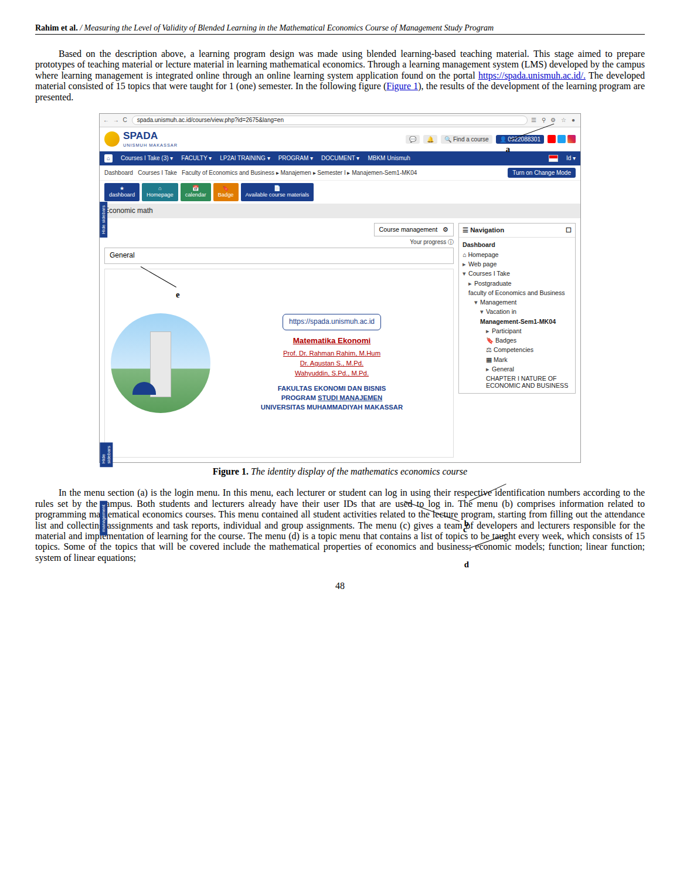Rahim et al. / Measuring the Level of Validity of Blended Learning in the Mathematical Economics Course of Management Study Program
Based on the description above, a learning program design was made using blended learning-based teaching material. This stage aimed to prepare prototypes of teaching material or lecture material in learning mathematical economics. Through a learning management system (LMS) developed by the campus where learning management is integrated online through an online learning system application found on the portal https://spada.unismuh.ac.id/. The developed material consisted of 15 topics that were taught for 1 (one) semester. In the following figure (Figure 1), the results of the development of the learning program are presented.
← → C spada.unismuh.ac.id/course/view.php?id=2675&lang=en ☰ ⚲ ⚙ ☆ ●
SPADA
UNISMUH MAKASSAR
💬 🔔 🔍 Find a course 👤 0922088301
⌂ Courses I Take (3) ▾ FACULTY ▾ LP2AI TRAINING ▾ PROGRAM ▾ DOCUMENT ▾ MBKM Unismuh Id ▾
Dashboard Courses I Take Faculty of Economics and Business ▸ Manajemen ▸ Semester I ▸ Manajemen-Sem1-MK04 Turn on Change Mode
★
dashboard ⌂
Homepage 📅
calendar 🔖
Badge 📄
Available course materials
Economic math
Hide sidebars
Hide sidebars
management
Course management ⚙
Your progress ⓘ
General
https://spada.unismuh.ac.id
Matematika Ekonomi
Prof. Dr. Rahman Rahim, M.Hum
Dr. Agustan S., M.Pd.
Wahyuddin, S.Pd., M.Pd.
FAKULTAS EKONOMI DAN BISNIS
PROGRAM STUDI MANAJEMEN
UNIVERSITAS MUHAMMADIYAH MAKASSAR
☰ Navigation ☐
Dashboard
⌂ Homepage
Web page
Courses I Take
Postgraduate
faculty of Economics and Business
Management
Vacation in
Management-Sem1-MK04
Participant
🔖 Badges
⚖ Competencies
▦ Mark
General
CHAPTER I NATURE OF ECONOMIC AND BUSINESS
a b c d e
Figure 1. The identity display of the mathematics economics course
In the menu section (a) is the login menu. In this menu, each lecturer or student can log in using their respective identification numbers according to the rules set by the campus. Both students and lecturers already have their user IDs that are used to log in. The menu (b) comprises information related to programming mathematical economics courses. This menu contained all student activities related to the lecture program, starting from filling out the attendance list and collecting assignments and task reports, individual and group assignments. The menu (c) gives a team of developers and lecturers responsible for the material and implementation of learning for the course. The menu (d) is a topic menu that contains a list of topics to be taught every week, which consists of 15 topics. Some of the topics that will be covered include the mathematical properties of economics and business; economic models; function; linear function; system of linear equations;
48